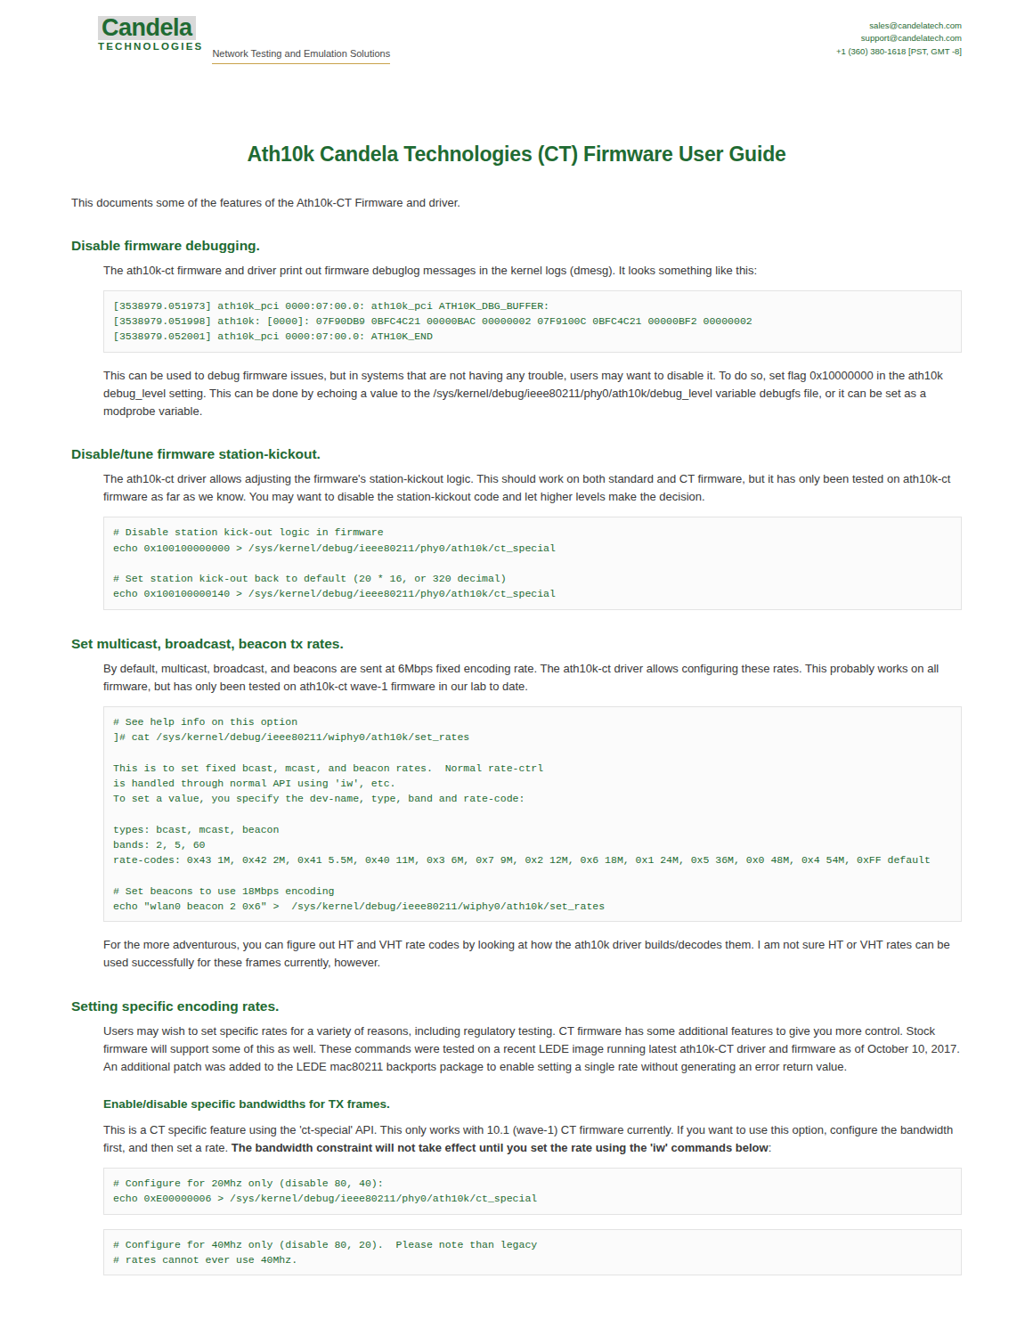Candela
TECHNOLOGIES
Network Testing and Emulation Solutions
sales@candelatech.com
support@candelatech.com
+1 (360) 380-1618 [PST, GMT -8]
Ath10k Candela Technologies (CT) Firmware User Guide
This documents some of the features of the Ath10k-CT Firmware and driver.
Disable firmware debugging.
The ath10k-ct firmware and driver print out firmware debuglog messages in the kernel logs (dmesg). It looks something like this:
[3538979.051973] ath10k_pci 0000:07:00.0: ath10k_pci ATH10K_DBG_BUFFER:
[3538979.051998] ath10k: [0000]: 07F90DB9 0BFC4C21 00000BAC 00000002 07F9100C 0BFC4C21 00000BF2 00000002
[3538979.052001] ath10k_pci 0000:07:00.0: ATH10K_END
This can be used to debug firmware issues, but in systems that are not having any trouble, users may want to disable it. To do so, set flag 0x10000000 in the ath10k debug_level setting. This can be done by echoing a value to the /sys/kernel/debug/ieee80211/phy0/ath10k/debug_level variable debugfs file, or it can be set as a modprobe variable.
Disable/tune firmware station-kickout.
The ath10k-ct driver allows adjusting the firmware's station-kickout logic. This should work on both standard and CT firmware, but it has only been tested on ath10k-ct firmware as far as we know. You may want to disable the station-kickout code and let higher levels make the decision.
# Disable station kick-out logic in firmware
echo 0x100100000000 > /sys/kernel/debug/ieee80211/phy0/ath10k/ct_special

# Set station kick-out back to default (20 * 16, or 320 decimal)
echo 0x100100000140 > /sys/kernel/debug/ieee80211/phy0/ath10k/ct_special
Set multicast, broadcast, beacon tx rates.
By default, multicast, broadcast, and beacons are sent at 6Mbps fixed encoding rate. The ath10k-ct driver allows configuring these rates. This probably works on all firmware, but has only been tested on ath10k-ct wave-1 firmware in our lab to date.
# See help info on this option
]# cat /sys/kernel/debug/ieee80211/wiphy0/ath10k/set_rates

This is to set fixed bcast, mcast, and beacon rates.  Normal rate-ctrl
is handled through normal API using 'iw', etc.
To set a value, you specify the dev-name, type, band and rate-code:

types: bcast, mcast, beacon
bands: 2, 5, 60
rate-codes: 0x43 1M, 0x42 2M, 0x41 5.5M, 0x40 11M, 0x3 6M, 0x7 9M, 0x2 12M, 0x6 18M, 0x1 24M, 0x5 36M, 0x0 48M, 0x4 54M, 0xFF default

# Set beacons to use 18Mbps encoding
echo "wlan0 beacon 2 0x6" >  /sys/kernel/debug/ieee80211/wiphy0/ath10k/set_rates
For the more adventurous, you can figure out HT and VHT rate codes by looking at how the ath10k driver builds/decodes them. I am not sure HT or VHT rates can be used successfully for these frames currently, however.
Setting specific encoding rates.
Users may wish to set specific rates for a variety of reasons, including regulatory testing. CT firmware has some additional features to give you more control. Stock firmware will support some of this as well. These commands were tested on a recent LEDE image running latest ath10k-CT driver and firmware as of October 10, 2017. An additional patch was added to the LEDE mac80211 backports package to enable setting a single rate without generating an error return value.
Enable/disable specific bandwidths for TX frames.
This is a CT specific feature using the 'ct-special' API. This only works with 10.1 (wave-1) CT firmware currently. If you want to use this option, configure the bandwidth first, and then set a rate. The bandwidth constraint will not take effect until you set the rate using the 'iw' commands below:
# Configure for 20Mhz only (disable 80, 40):
echo 0xE00000006 > /sys/kernel/debug/ieee80211/phy0/ath10k/ct_special
# Configure for 40Mhz only (disable 80, 20).  Please note than legacy
# rates cannot ever use 40Mhz.